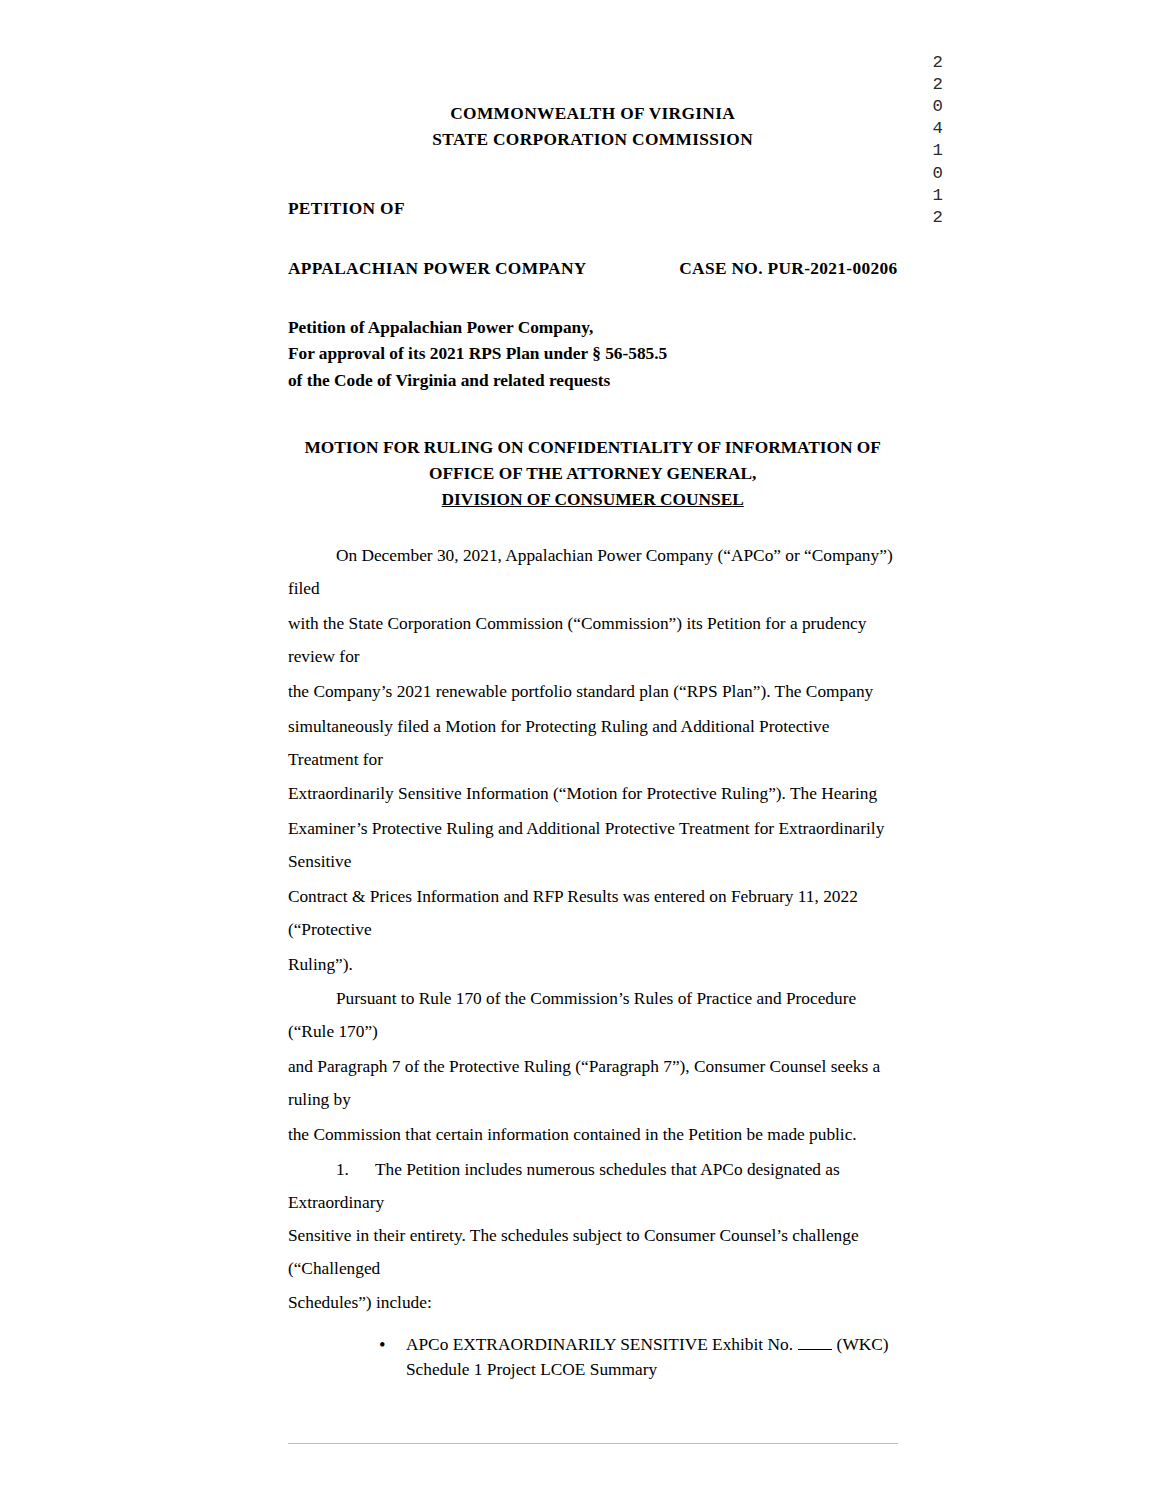22041012
COMMONWEALTH OF VIRGINIA
STATE CORPORATION COMMISSION
PETITION OF
APPALACHIAN POWER COMPANY
CASE NO. PUR-2021-00206
Petition of Appalachian Power Company,
For approval of its 2021 RPS Plan under § 56-585.5
of the Code of Virginia and related requests
MOTION FOR RULING ON CONFIDENTIALITY OF INFORMATION OF
OFFICE OF THE ATTORNEY GENERAL,
DIVISION OF CONSUMER COUNSEL
On December 30, 2021, Appalachian Power Company (“APCo” or “Company”) filed
with the State Corporation Commission (“Commission”) its Petition for a prudency review for
the Company’s 2021 renewable portfolio standard plan (“RPS Plan”). The Company
simultaneously filed a Motion for Protecting Ruling and Additional Protective Treatment for
Extraordinarily Sensitive Information (“Motion for Protective Ruling”). The Hearing
Examiner’s Protective Ruling and Additional Protective Treatment for Extraordinarily Sensitive
Contract & Prices Information and RFP Results was entered on February 11, 2022 (“Protective
Ruling”).
Pursuant to Rule 170 of the Commission’s Rules of Practice and Procedure (“Rule 170”)
and Paragraph 7 of the Protective Ruling (“Paragraph 7”), Consumer Counsel seeks a ruling by
the Commission that certain information contained in the Petition be made public.
1. The Petition includes numerous schedules that APCo designated as Extraordinary
Sensitive in their entirety. The schedules subject to Consumer Counsel’s challenge (“Challenged
Schedules”) include:
APCo EXTRAORDINARILY SENSITIVE Exhibit No. (WKC) Schedule 1 Project LCOE Summary